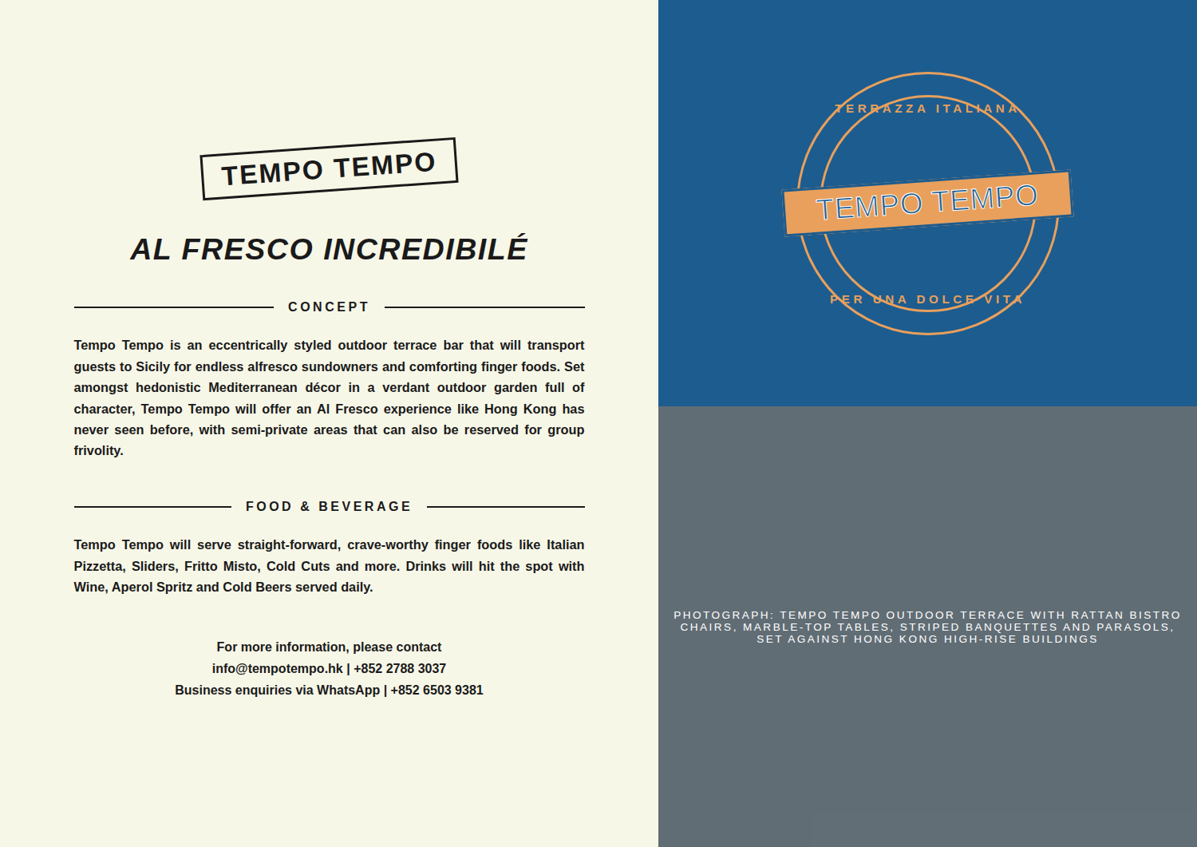TEMPO TEMPO
Al Fresco Incredibilé
Concept
Tempo Tempo is an eccentrically styled outdoor terrace bar that will transport guests to Sicily for endless alfresco sundowners and comforting finger foods. Set amongst hedonistic Mediterranean décor in a verdant outdoor garden full of character, Tempo Tempo will offer an Al Fresco experience like Hong Kong has never seen before, with semi-private areas that can also be reserved for group frivolity.
Food & Beverage
Tempo Tempo will serve straight-forward, crave-worthy finger foods like Italian Pizzetta, Sliders, Fritto Misto, Cold Cuts and more. Drinks will hit the spot with Wine, Aperol Spritz and Cold Beers served daily.
For more information, please contact
info@tempotempo.hk | +852 2788 3037
Business enquiries via WhatsApp | +852 6503 9381
Terrazza Italiana
TEMPO TEMPO
Per Una Dolce Vita
Photograph: Tempo Tempo outdoor terrace with rattan bistro chairs, marble-top tables, striped banquettes and parasols, set against Hong Kong high-rise buildings